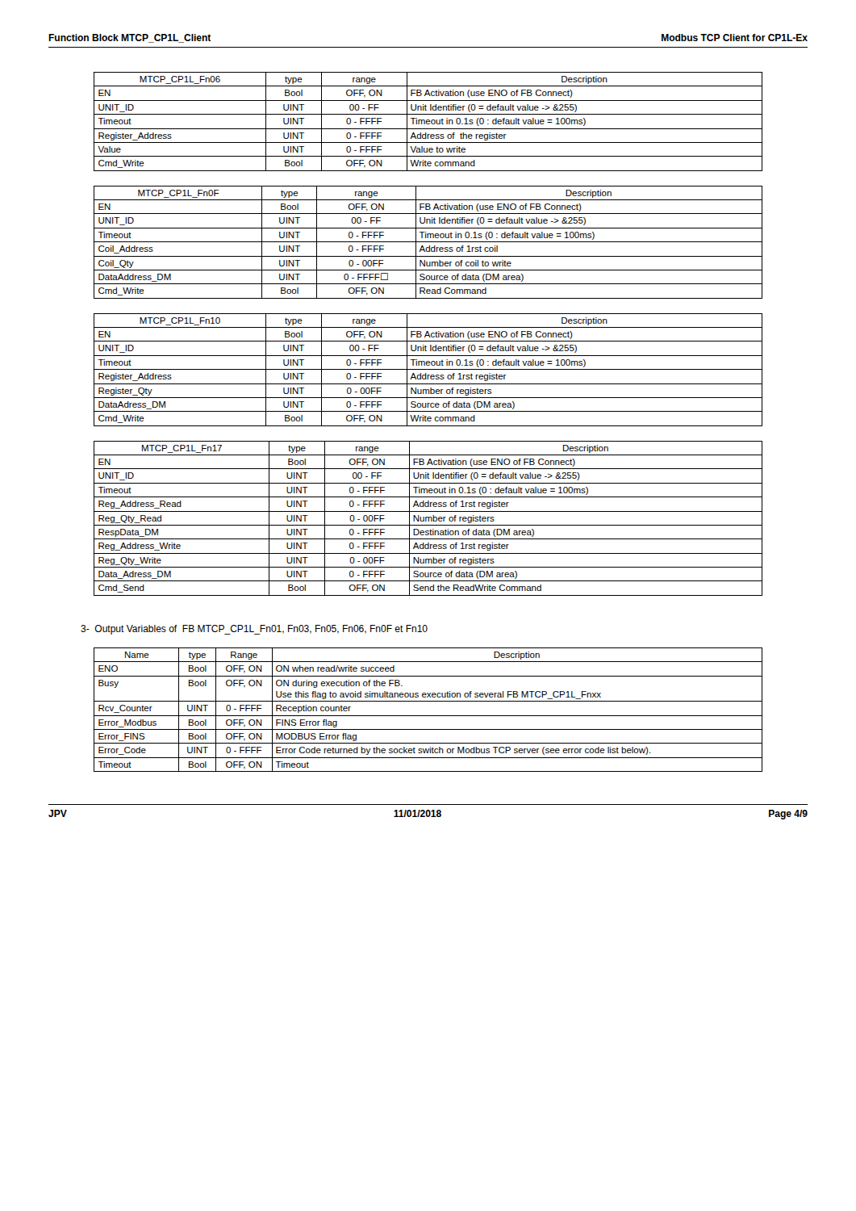Function Block MTCP_CP1L_Client Modbus TCP Client for CP1L-Ex
| MTCP_CP1L_Fn06 | type | range | Description |
| --- | --- | --- | --- |
| EN | Bool | OFF, ON | FB Activation (use ENO of FB Connect) |
| UNIT_ID | UINT | 00 - FF | Unit Identifier (0 = default value -> &255) |
| Timeout | UINT | 0 - FFFF | Timeout in 0.1s (0 : default value = 100ms) |
| Register_Address | UINT | 0 - FFFF | Address of the register |
| Value | UINT | 0 - FFFF | Value to write |
| Cmd_Write | Bool | OFF, ON | Write command |
| MTCP_CP1L_Fn0F | type | range | Description |
| --- | --- | --- | --- |
| EN | Bool | OFF, ON | FB Activation (use ENO of FB Connect) |
| UNIT_ID | UINT | 00 - FF | Unit Identifier (0 = default value -> &255) |
| Timeout | UINT | 0 - FFFF | Timeout in 0.1s (0 : default value = 100ms) |
| Coil_Address | UINT | 0 - FFFF | Address of 1rst coil |
| Coil_Qty | UINT | 0 - 00FF | Number of coil to write |
| DataAddress_DM | UINT | 0 - FFFF☐ | Source of data (DM area) |
| Cmd_Write | Bool | OFF, ON | Read Command |
| MTCP_CP1L_Fn10 | type | range | Description |
| --- | --- | --- | --- |
| EN | Bool | OFF, ON | FB Activation (use ENO of FB Connect) |
| UNIT_ID | UINT | 00 - FF | Unit Identifier (0 = default value -> &255) |
| Timeout | UINT | 0 - FFFF | Timeout in 0.1s (0 : default value = 100ms) |
| Register_Address | UINT | 0 - FFFF | Address of 1rst register |
| Register_Qty | UINT | 0 - 00FF | Number of registers |
| DataAdress_DM | UINT | 0 - FFFF | Source of data (DM area) |
| Cmd_Write | Bool | OFF, ON | Write command |
| MTCP_CP1L_Fn17 | type | range | Description |
| --- | --- | --- | --- |
| EN | Bool | OFF, ON | FB Activation (use ENO of FB Connect) |
| UNIT_ID | UINT | 00 - FF | Unit Identifier (0 = default value -> &255) |
| Timeout | UINT | 0 - FFFF | Timeout in 0.1s (0 : default value = 100ms) |
| Reg_Address_Read | UINT | 0 - FFFF | Address of 1rst register |
| Reg_Qty_Read | UINT | 0 - 00FF | Number of registers |
| RespData_DM | UINT | 0 - FFFF | Destination of data (DM area) |
| Reg_Address_Write | UINT | 0 - FFFF | Address of 1rst register |
| Reg_Qty_Write | UINT | 0 - 00FF | Number of registers |
| Data_Adress_DM | UINT | 0 - FFFF | Source of data (DM area) |
| Cmd_Send | Bool | OFF, ON | Send the ReadWrite Command |
3- Output Variables of FB MTCP_CP1L_Fn01, Fn03, Fn05, Fn06, Fn0F et Fn10
| Name | type | Range | Description |
| --- | --- | --- | --- |
| ENO | Bool | OFF, ON | ON when read/write succeed |
| Busy | Bool | OFF, ON | ON during execution of the FB. Use this flag to avoid simultaneous execution of several FB MTCP_CP1L_Fnxx |
| Rcv_Counter | UINT | 0 - FFFF | Reception counter |
| Error_Modbus | Bool | OFF, ON | FINS Error flag |
| Error_FINS | Bool | OFF, ON | MODBUS Error flag |
| Error_Code | UINT | 0 - FFFF | Error Code returned by the socket switch or Modbus TCP server (see error code list below). |
| Timeout | Bool | OFF, ON | Timeout |
JPV 11/01/2018 Page 4/9